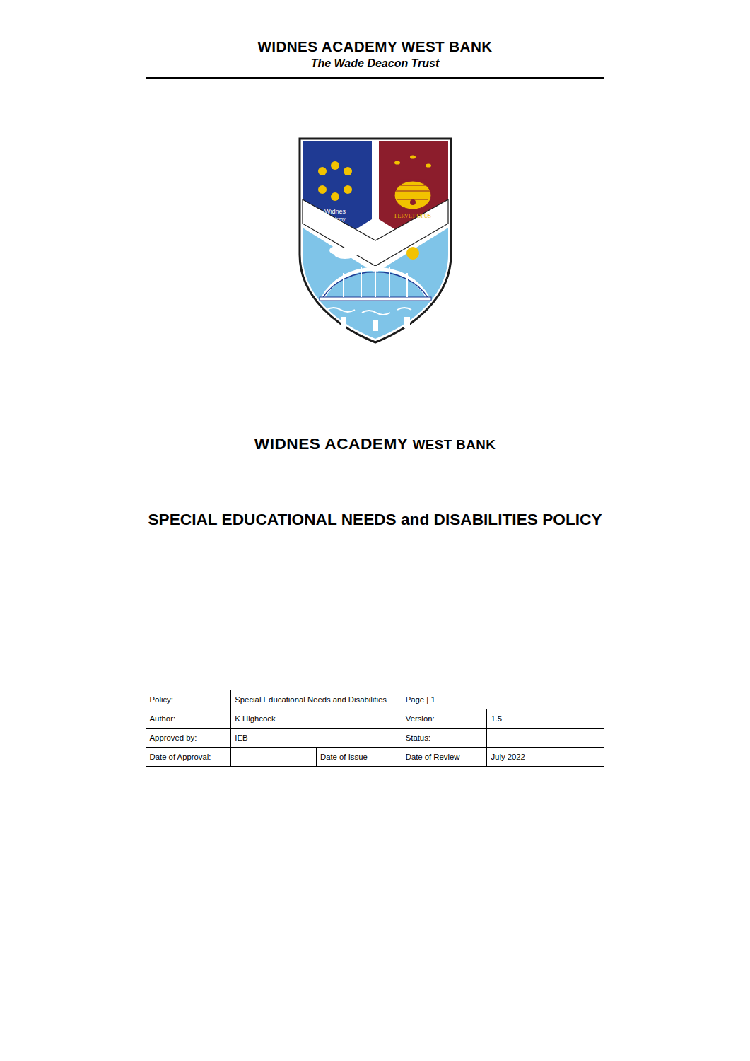WIDNES ACADEMY WEST BANK
The Wade Deacon Trust
Widnes Academy FERVET OPUS
WIDNES ACADEMY WEST BANK
SPECIAL EDUCATIONAL NEEDS and DISABILITIES POLICY
| Policy: | Special Educational Needs and Disabilities | Page / 1 |
| Author: | K Highcock | Version: | 1.5 |
| Approved by: | IEB | Status: | |
| Date of Approval: | | Date of Issue | Date of Review | July 2022 |